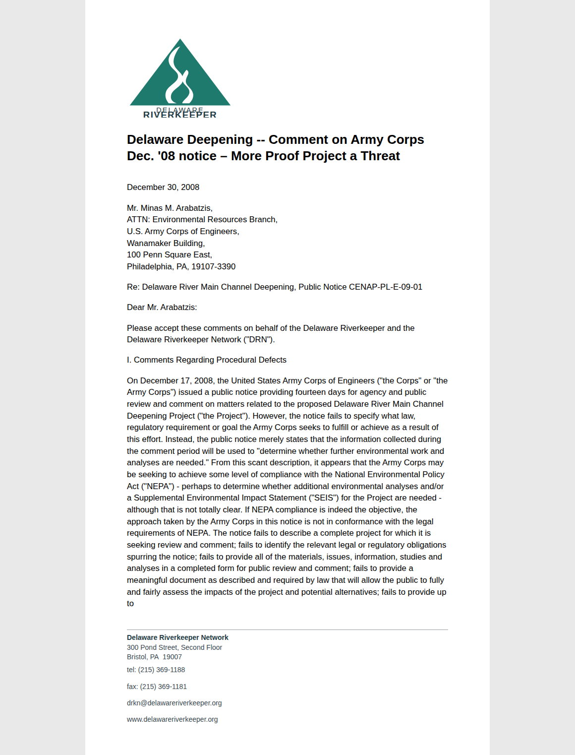DELAWARE RIVERKEEPER
Delaware Deepening -- Comment on Army Corps Dec. '08 notice – More Proof Project a Threat
December 30, 2008
Mr. Minas M. Arabatzis,
ATTN: Environmental Resources Branch,
U.S. Army Corps of Engineers,
Wanamaker Building,
100 Penn Square East,
Philadelphia, PA, 19107-3390
Re: Delaware River Main Channel Deepening, Public Notice CENAP-PL-E-09-01
Dear Mr. Arabatzis:
Please accept these comments on behalf of the Delaware Riverkeeper and the Delaware Riverkeeper Network ("DRN").
I. Comments Regarding Procedural Defects
On December 17, 2008, the United States Army Corps of Engineers ("the Corps" or "the Army Corps") issued a public notice providing fourteen days for agency and public review and comment on matters related to the proposed Delaware River Main Channel Deepening Project ("the Project"). However, the notice fails to specify what law, regulatory requirement or goal the Army Corps seeks to fulfill or achieve as a result of this effort. Instead, the public notice merely states that the information collected during the comment period will be used to "determine whether further environmental work and analyses are needed." From this scant description, it appears that the Army Corps may be seeking to achieve some level of compliance with the National Environmental Policy Act ("NEPA") - perhaps to determine whether additional environmental analyses and/or a Supplemental Environmental Impact Statement ("SEIS") for the Project are needed - although that is not totally clear. If NEPA compliance is indeed the objective, the approach taken by the Army Corps in this notice is not in conformance with the legal requirements of NEPA. The notice fails to describe a complete project for which it is seeking review and comment; fails to identify the relevant legal or regulatory obligations spurring the notice; fails to provide all of the materials, issues, information, studies and analyses in a completed form for public review and comment; fails to provide a meaningful document as described and required by law that will allow the public to fully and fairly assess the impacts of the project and potential alternatives; fails to provide up to
Delaware Riverkeeper Network
300 Pond Street, Second Floor
Bristol, PA 19007
tel: (215) 369-1188
fax: (215) 369-1181
drkn@delawareriverkeeper.org
www.delawareriverkeeper.org